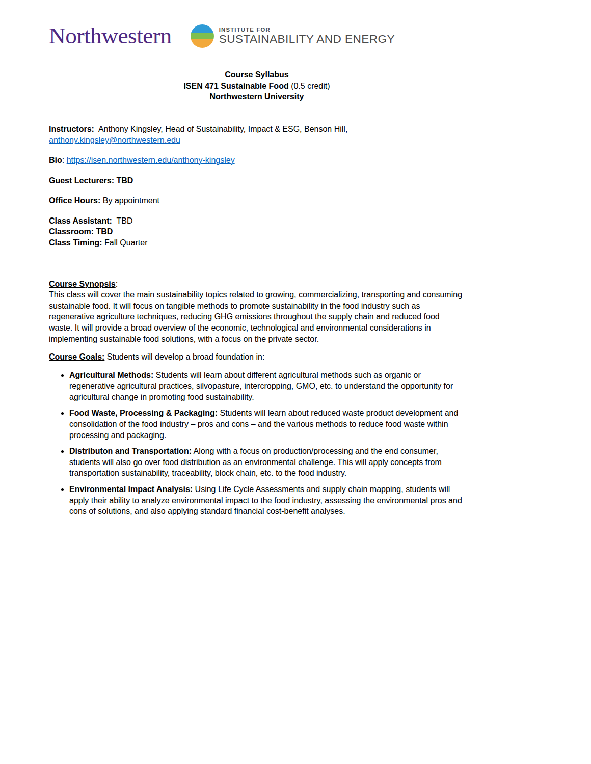Northwestern
INSTITUTE FOR
SUSTAINABILITY AND ENERGY
Course Syllabus ISEN 471 Sustainable Food (0.5 credit) Northwestern University
Instructors: Anthony Kingsley, Head of Sustainability, Impact & ESG, Benson Hill, anthony.kingsley@northwestern.edu
Bio: https://isen.northwestern.edu/anthony-kingsley
Guest Lecturers: TBD
Office Hours: By appointment
Class Assistant: TBD
Classroom: TBD
Class Timing: Fall Quarter
Course Synopsis
:
This class will cover the main sustainability topics related to growing, commercializing, transporting and consuming sustainable food. It will focus on tangible methods to promote sustainability in the food industry such as regenerative agriculture techniques, reducing GHG emissions throughout the supply chain and reduced food waste. It will provide a broad overview of the economic, technological and environmental considerations in implementing sustainable food solutions, with a focus on the private sector.
Course Goals: Students will develop a broad foundation in:
Agricultural Methods: Students will learn about different agricultural methods such as organic or regenerative agricultural practices, silvopasture, intercropping, GMO, etc. to understand the opportunity for agricultural change in promoting food sustainability.
Food Waste, Processing & Packaging: Students will learn about reduced waste product development and consolidation of the food industry – pros and cons – and the various methods to reduce food waste within processing and packaging.
Distributon and Transportation: Along with a focus on production/processing and the end consumer, students will also go over food distribution as an environmental challenge. This will apply concepts from transportation sustainability, traceability, block chain, etc. to the food industry.
Environmental Impact Analysis: Using Life Cycle Assessments and supply chain mapping, students will apply their ability to analyze environmental impact to the food industry, assessing the environmental pros and cons of solutions, and also applying standard financial cost-benefit analyses.